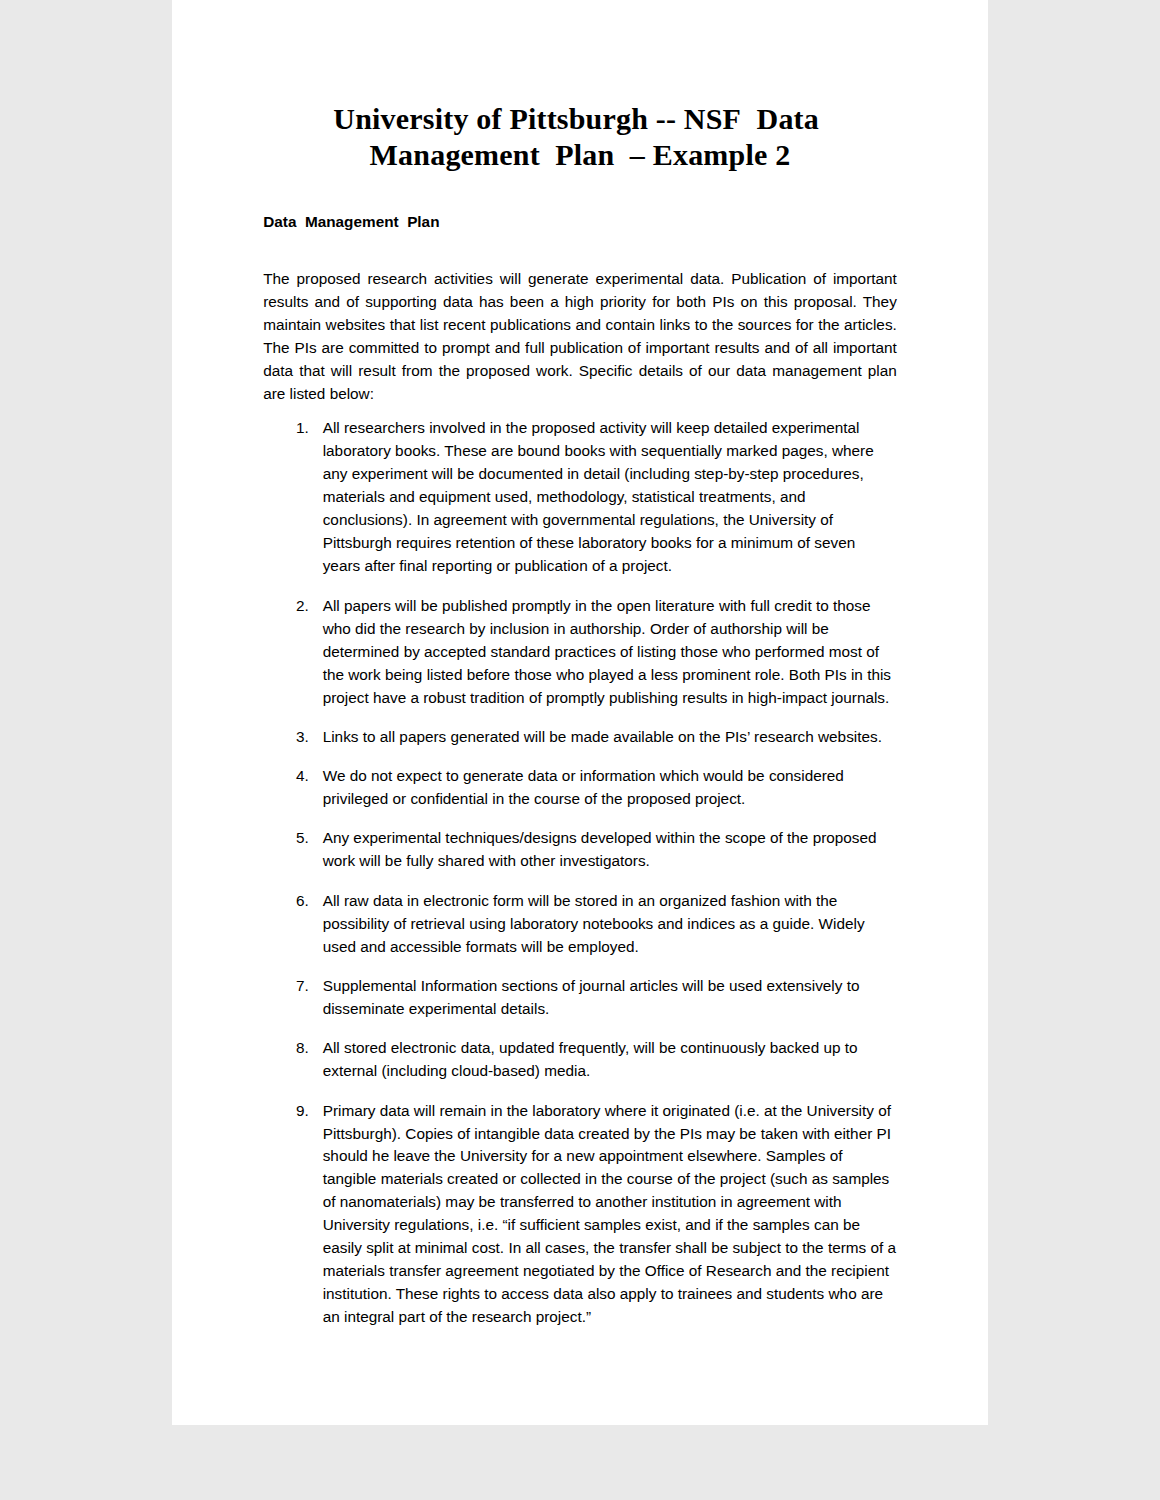University of Pittsburgh -- NSF Data Management Plan – Example 2
Data Management Plan
The proposed research activities will generate experimental data. Publication of important results and of supporting data has been a high priority for both PIs on this proposal. They maintain websites that list recent publications and contain links to the sources for the articles. The PIs are committed to prompt and full publication of important results and of all important data that will result from the proposed work. Specific details of our data management plan are listed below:
All researchers involved in the proposed activity will keep detailed experimental laboratory books. These are bound books with sequentially marked pages, where any experiment will be documented in detail (including step-by-step procedures, materials and equipment used, methodology, statistical treatments, and conclusions). In agreement with governmental regulations, the University of Pittsburgh requires retention of these laboratory books for a minimum of seven years after final reporting or publication of a project.
All papers will be published promptly in the open literature with full credit to those who did the research by inclusion in authorship. Order of authorship will be determined by accepted standard practices of listing those who performed most of the work being listed before those who played a less prominent role. Both PIs in this project have a robust tradition of promptly publishing results in high-impact journals.
Links to all papers generated will be made available on the PIs’ research websites.
We do not expect to generate data or information which would be considered privileged or confidential in the course of the proposed project.
Any experimental techniques/designs developed within the scope of the proposed work will be fully shared with other investigators.
All raw data in electronic form will be stored in an organized fashion with the possibility of retrieval using laboratory notebooks and indices as a guide. Widely used and accessible formats will be employed.
Supplemental Information sections of journal articles will be used extensively to disseminate experimental details.
All stored electronic data, updated frequently, will be continuously backed up to external (including cloud-based) media.
Primary data will remain in the laboratory where it originated (i.e. at the University of Pittsburgh). Copies of intangible data created by the PIs may be taken with either PI should he leave the University for a new appointment elsewhere. Samples of tangible materials created or collected in the course of the project (such as samples of nanomaterials) may be transferred to another institution in agreement with University regulations, i.e. “if sufficient samples exist, and if the samples can be easily split at minimal cost. In all cases, the transfer shall be subject to the terms of a materials transfer agreement negotiated by the Office of Research and the recipient institution. These rights to access data also apply to trainees and students who are an integral part of the research project.”